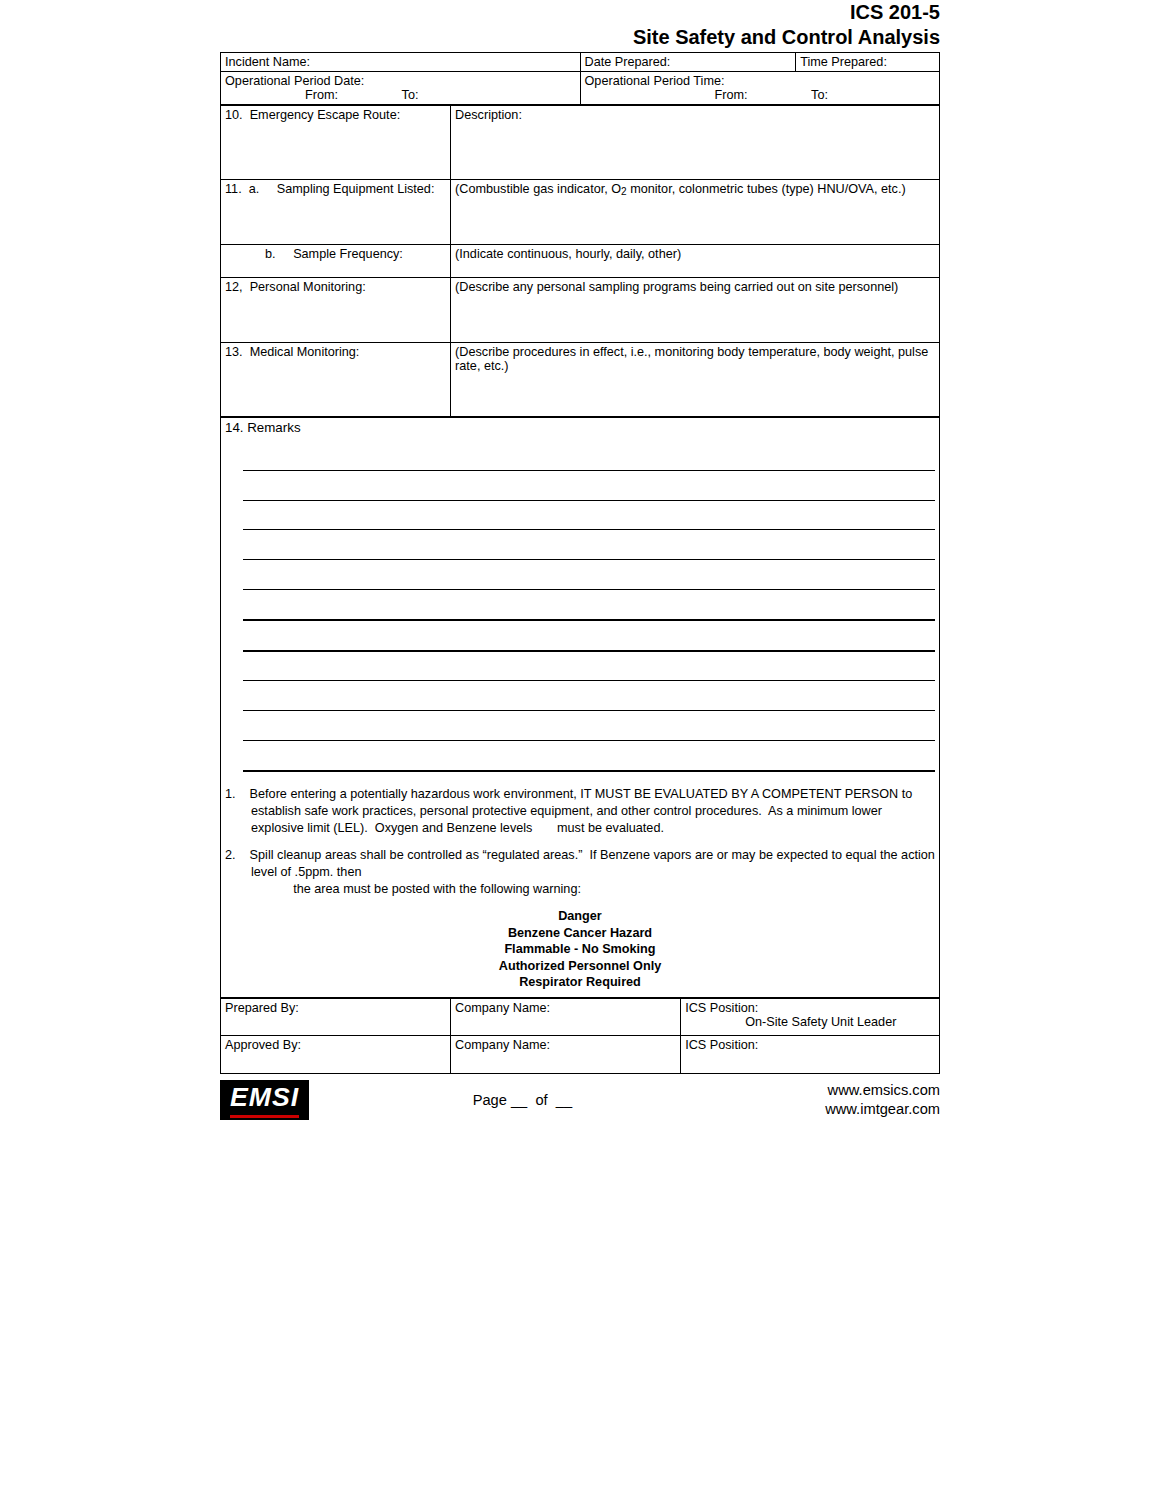ICS 201-5
Site Safety and Control Analysis
| Incident Name: | Date Prepared: | Time Prepared: |
| Operational Period Date: From: To: | Operational Period Time: From: To: |
| 10. Emergency Escape Route: | Description: |
| 11. a. Sampling Equipment Listed: | (Combustible gas indicator, O 2 monitor, colonmetric tubes (type) HNU/OVA, etc.) |
| b. Sample Frequency: | (Indicate continuous, hourly, daily, other) |
| 12, Personal Monitoring: | (Describe any personal sampling programs being carried out on site personnel) |
| 13. Medical Monitoring: | (Describe procedures in effect, i.e., monitoring body temperature, body weight, pulse rate, etc.) |
| 14. Remarks 1. Before entering a potentially hazardous work environment, IT MUST BE EVALUATED BY A COMPETENT PERSON to establish safe work practices, personal protective equipment, and other control procedures. As a minimum lower explosive limit (LEL). Oxygen and Benzene levels must be evaluated. 2. Spill cleanup areas shall be controlled as “regulated areas.” If Benzene vapors are or may be expected to equal the action level of .5ppm. then the area must be posted with the following warning: Danger Benzene Cancer Hazard Flammable - No Smoking Authorized Personnel Only Respirator Required |
| Prepared By: | Company Name: | ICS Position: On-Site Safety Unit Leader |
| Approved By: | Company Name: | ICS Position: |
EMSI
Page __ of __
www.emsics.com
www.imtgear.com